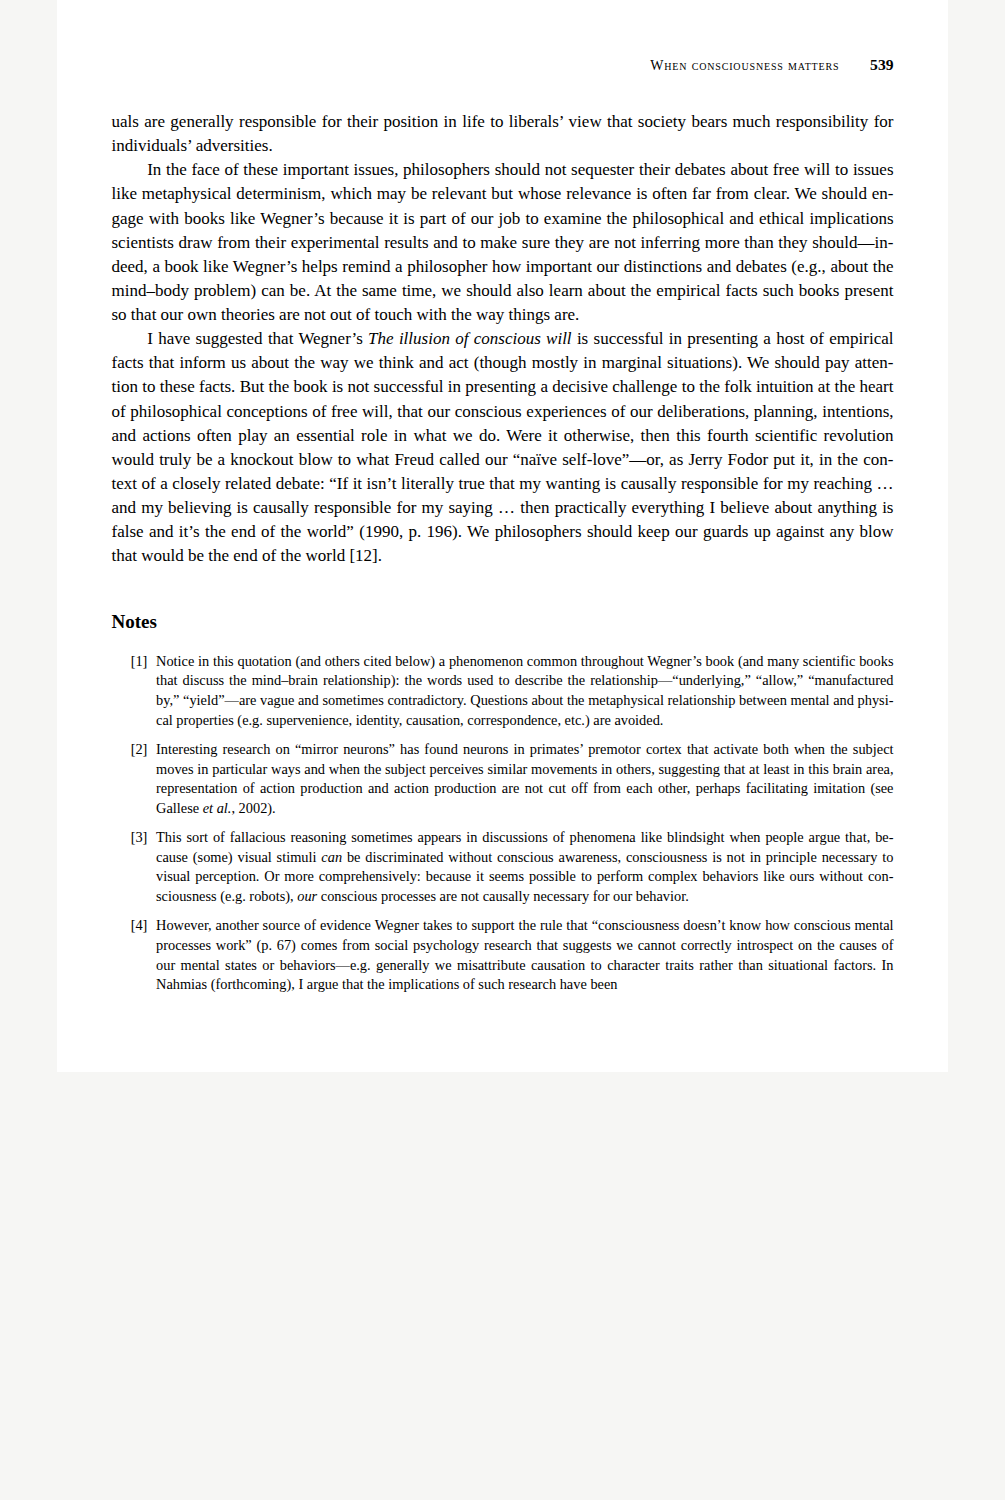When consciousness matters 539
uals are generally responsible for their position in life to liberals’ view that society bears much responsibility for individuals’ adversities.
In the face of these important issues, philosophers should not sequester their debates about free will to issues like metaphysical determinism, which may be relevant but whose relevance is often far from clear. We should engage with books like Wegner’s because it is part of our job to examine the philosophical and ethical implications scientists draw from their experimental results and to make sure they are not inferring more than they should—indeed, a book like Wegner’s helps remind a philosopher how important our distinctions and debates (e.g., about the mind–body problem) can be. At the same time, we should also learn about the empirical facts such books present so that our own theories are not out of touch with the way things are.
I have suggested that Wegner’s The illusion of conscious will is successful in presenting a host of empirical facts that inform us about the way we think and act (though mostly in marginal situations). We should pay attention to these facts. But the book is not successful in presenting a decisive challenge to the folk intuition at the heart of philosophical conceptions of free will, that our conscious experiences of our deliberations, planning, intentions, and actions often play an essential role in what we do. Were it otherwise, then this fourth scientific revolution would truly be a knockout blow to what Freud called our “naïve self-love”—or, as Jerry Fodor put it, in the context of a closely related debate: “If it isn’t literally true that my wanting is causally responsible for my reaching … and my believing is causally responsible for my saying … then practically everything I believe about anything is false and it’s the end of the world” (1990, p. 196). We philosophers should keep our guards up against any blow that would be the end of the world [12].
Notes
[1] Notice in this quotation (and others cited below) a phenomenon common throughout Wegner’s book (and many scientific books that discuss the mind–brain relationship): the words used to describe the relationship—“underlying,” “allow,” “manufactured by,” “yield”—are vague and sometimes contradictory. Questions about the metaphysical relationship between mental and physical properties (e.g. supervenience, identity, causation, correspondence, etc.) are avoided.
[2] Interesting research on “mirror neurons” has found neurons in primates’ premotor cortex that activate both when the subject moves in particular ways and when the subject perceives similar movements in others, suggesting that at least in this brain area, representation of action production and action production are not cut off from each other, perhaps facilitating imitation (see Gallese et al., 2002).
[3] This sort of fallacious reasoning sometimes appears in discussions of phenomena like blindsight when people argue that, because (some) visual stimuli can be discriminated without conscious awareness, consciousness is not in principle necessary to visual perception. Or more comprehensively: because it seems possible to perform complex behaviors like ours without consciousness (e.g. robots), our conscious processes are not causally necessary for our behavior.
[4] However, another source of evidence Wegner takes to support the rule that “consciousness doesn’t know how conscious mental processes work” (p. 67) comes from social psychology research that suggests we cannot correctly introspect on the causes of our mental states or behaviors—e.g. generally we misattribute causation to character traits rather than situational factors. In Nahmias (forthcoming), I argue that the implications of such research have been